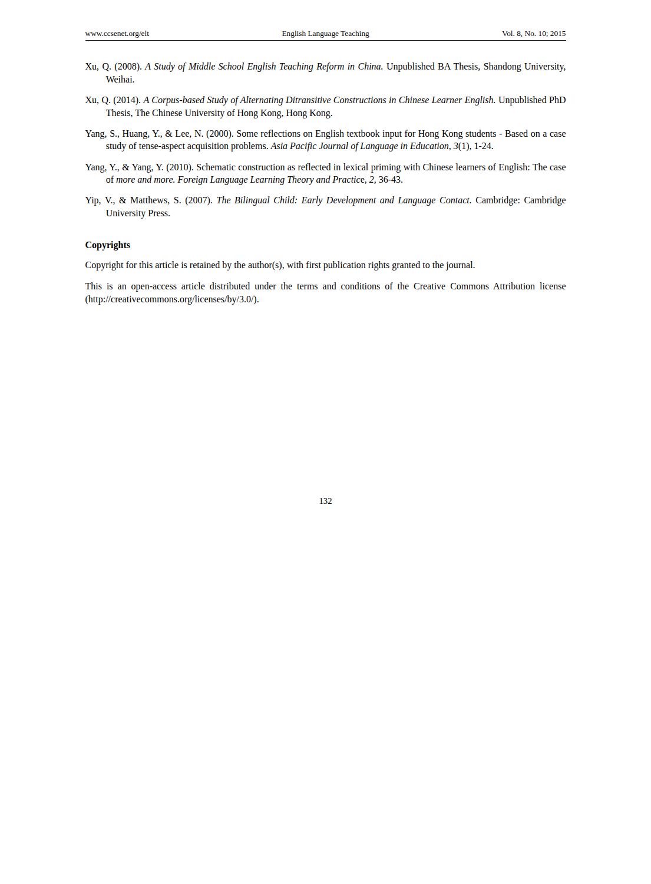www.ccsenet.org/elt English Language Teaching Vol. 8, No. 10; 2015
Xu, Q. (2008). A Study of Middle School English Teaching Reform in China. Unpublished BA Thesis, Shandong University, Weihai.
Xu, Q. (2014). A Corpus-based Study of Alternating Ditransitive Constructions in Chinese Learner English. Unpublished PhD Thesis, The Chinese University of Hong Kong, Hong Kong.
Yang, S., Huang, Y., & Lee, N. (2000). Some reflections on English textbook input for Hong Kong students - Based on a case study of tense-aspect acquisition problems. Asia Pacific Journal of Language in Education, 3(1), 1-24.
Yang, Y., & Yang, Y. (2010). Schematic construction as reflected in lexical priming with Chinese learners of English: The case of more and more. Foreign Language Learning Theory and Practice, 2, 36-43.
Yip, V., & Matthews, S. (2007). The Bilingual Child: Early Development and Language Contact. Cambridge: Cambridge University Press.
Copyrights
Copyright for this article is retained by the author(s), with first publication rights granted to the journal.
This is an open-access article distributed under the terms and conditions of the Creative Commons Attribution license (http://creativecommons.org/licenses/by/3.0/).
132